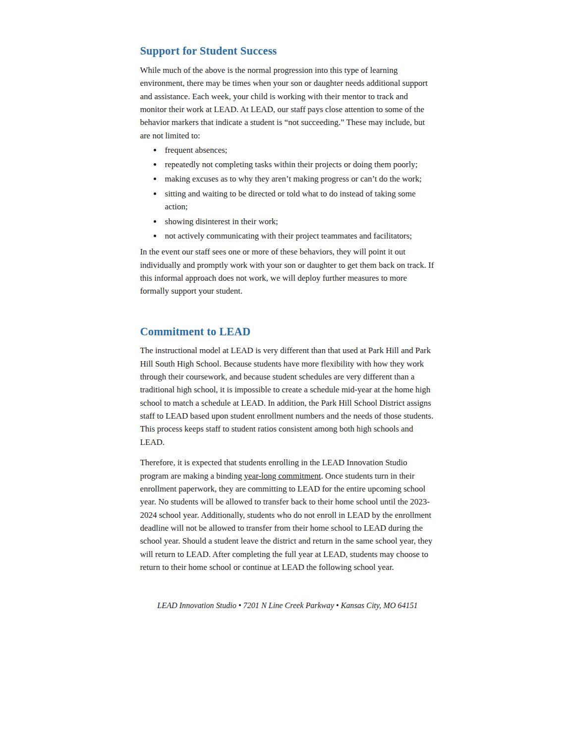Support for Student Success
While much of the above is the normal progression into this type of learning environment, there may be times when your son or daughter needs additional support and assistance. Each week, your child is working with their mentor to track and monitor their work at LEAD. At LEAD, our staff pays close attention to some of the behavior markers that indicate a student is “not succeeding.” These may include, but are not limited to:
frequent absences;
repeatedly not completing tasks within their projects or doing them poorly;
making excuses as to why they aren’t making progress or can’t do the work;
sitting and waiting to be directed or told what to do instead of taking some action;
showing disinterest in their work;
not actively communicating with their project teammates and facilitators;
In the event our staff sees one or more of these behaviors, they will point it out individually and promptly work with your son or daughter to get them back on track. If this informal approach does not work, we will deploy further measures to more formally support your student.
Commitment to LEAD
The instructional model at LEAD is very different than that used at Park Hill and Park Hill South High School. Because students have more flexibility with how they work through their coursework, and because student schedules are very different than a traditional high school, it is impossible to create a schedule mid-year at the home high school to match a schedule at LEAD. In addition, the Park Hill School District assigns staff to LEAD based upon student enrollment numbers and the needs of those students. This process keeps staff to student ratios consistent among both high schools and LEAD.
Therefore, it is expected that students enrolling in the LEAD Innovation Studio program are making a binding year-long commitment. Once students turn in their enrollment paperwork, they are committing to LEAD for the entire upcoming school year. No students will be allowed to transfer back to their home school until the 2023-2024 school year. Additionally, students who do not enroll in LEAD by the enrollment deadline will not be allowed to transfer from their home school to LEAD during the school year. Should a student leave the district and return in the same school year, they will return to LEAD. After completing the full year at LEAD, students may choose to return to their home school or continue at LEAD the following school year.
LEAD Innovation Studio • 7201 N Line Creek Parkway • Kansas City, MO 64151